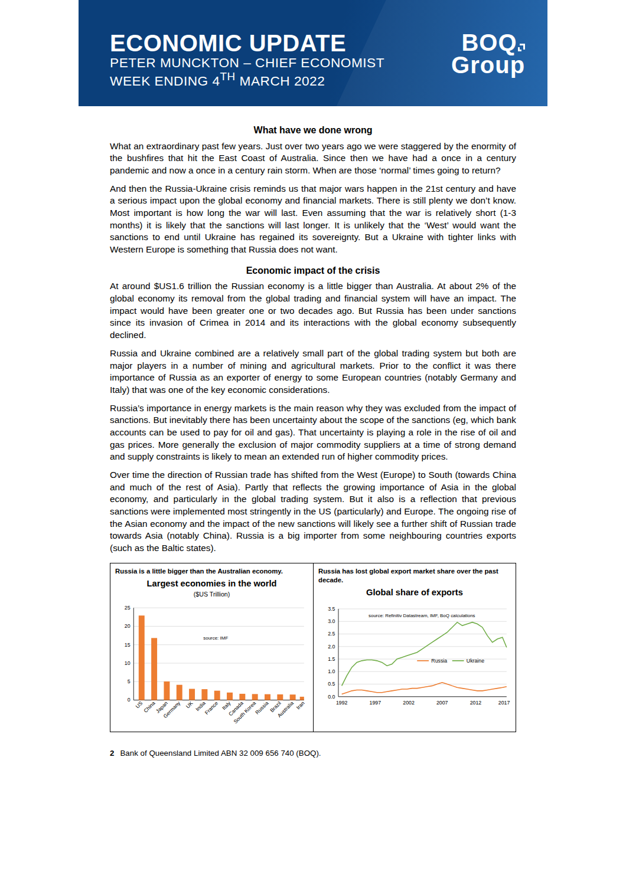Economic Update
Peter Munckton – Chief Economist
Week ending 4th March 2022
BOQ Group
What have we done wrong
What an extraordinary past few years. Just over two years ago we were staggered by the enormity of the bushfires that hit the East Coast of Australia. Since then we have had a once in a century pandemic and now a once in a century rain storm. When are those ‘normal’ times going to return?
And then the Russia-Ukraine crisis reminds us that major wars happen in the 21st century and have a serious impact upon the global economy and financial markets. There is still plenty we don’t know. Most important is how long the war will last. Even assuming that the war is relatively short (1-3 months) it is likely that the sanctions will last longer. It is unlikely that the ‘West’ would want the sanctions to end until Ukraine has regained its sovereignty. But a Ukraine with tighter links with Western Europe is something that Russia does not want.
Economic impact of the crisis
At around $US1.6 trillion the Russian economy is a little bigger than Australia. At about 2% of the global economy its removal from the global trading and financial system will have an impact. The impact would have been greater one or two decades ago. But Russia has been under sanctions since its invasion of Crimea in 2014 and its interactions with the global economy subsequently declined.
Russia and Ukraine combined are a relatively small part of the global trading system but both are major players in a number of mining and agricultural markets. Prior to the conflict it was there importance of Russia as an exporter of energy to some European countries (notably Germany and Italy) that was one of the key economic considerations.
Russia’s importance in energy markets is the main reason why they was excluded from the impact of sanctions. But inevitably there has been uncertainty about the scope of the sanctions (eg, which bank accounts can be used to pay for oil and gas). That uncertainty is playing a role in the rise of oil and gas prices. More generally the exclusion of major commodity suppliers at a time of strong demand and supply constraints is likely to mean an extended run of higher commodity prices.
Over time the direction of Russian trade has shifted from the West (Europe) to South (towards China and much of the rest of Asia). Partly that reflects the growing importance of Asia in the global economy, and particularly in the global trading system. But it also is a reflection that previous sanctions were implemented most stringently in the US (particularly) and Europe. The ongoing rise of the Asian economy and the impact of the new sanctions will likely see a further shift of Russian trade towards Asia (notably China). Russia is a big importer from some neighbouring countries exports (such as the Baltic states).
Russia is a little bigger than the Australian economy.
Largest economies in the world
($US Trillion)
25 20 15 10 5 0 source: IMF US China Japan Germany UK India France Italy Canada South Korea Russia Brazil Australia Iran
Russia has lost global export market share over the past decade.
Global share of exports
3.5 3.0 2.5 2.0 1.5 1.0 0.5 0.0 source: Refinitiv Datastream, IMF, BoQ calculations Russia Ukraine 1992 1997 2002 2007 2012 2017
2 Bank of Queensland Limited ABN 32 009 656 740 (BOQ).